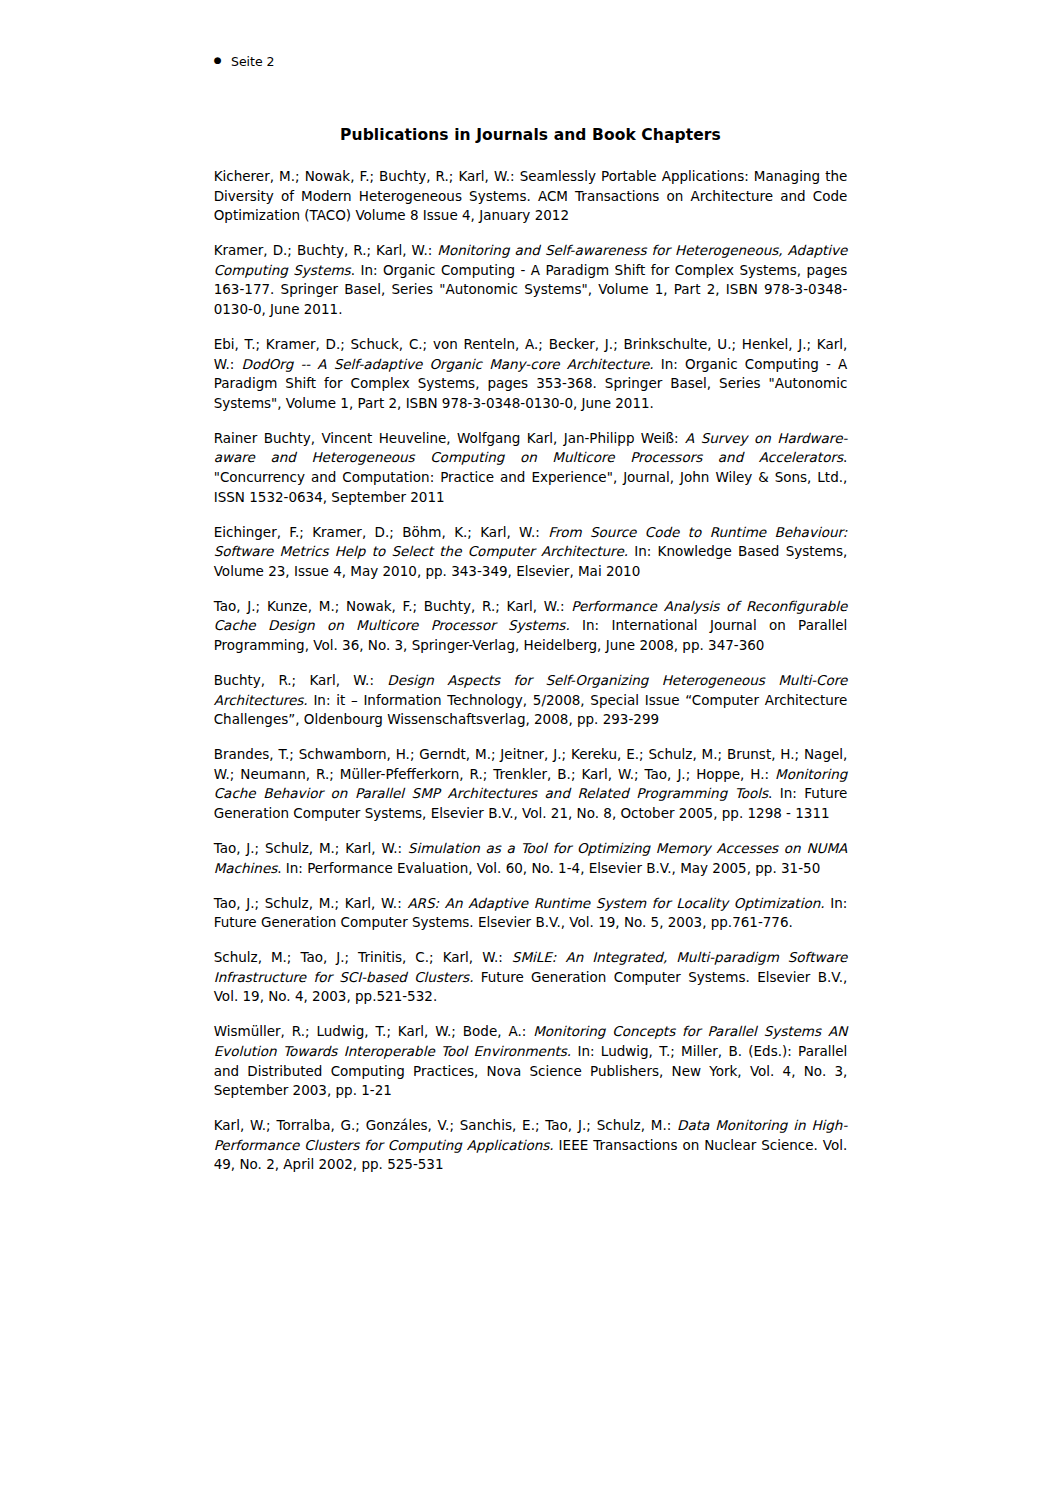Seite 2
Publications in Journals and Book Chapters
Kicherer, M.; Nowak, F.; Buchty, R.; Karl, W.: Seamlessly Portable Applications: Managing the Diversity of Modern Heterogeneous Systems. ACM Transactions on Architecture and Code Optimization (TACO) Volume 8 Issue 4, January 2012
Kramer, D.; Buchty, R.; Karl, W.: Monitoring and Self-awareness for Heterogeneous, Adaptive Computing Systems. In: Organic Computing - A Paradigm Shift for Complex Systems, pages 163-177. Springer Basel, Series "Autonomic Systems", Volume 1, Part 2, ISBN 978-3-0348-0130-0, June 2011.
Ebi, T.; Kramer, D.; Schuck, C.; von Renteln, A.; Becker, J.; Brinkschulte, U.; Henkel, J.; Karl, W.: DodOrg -- A Self-adaptive Organic Many-core Architecture. In: Organic Computing - A Paradigm Shift for Complex Systems, pages 353-368. Springer Basel, Series "Autonomic Systems", Volume 1, Part 2, ISBN 978-3-0348-0130-0, June 2011.
Rainer Buchty, Vincent Heuveline, Wolfgang Karl, Jan-Philipp Weiß: A Survey on Hardware-aware and Heterogeneous Computing on Multicore Processors and Accelerators. "Concurrency and Computation: Practice and Experience", Journal, John Wiley & Sons, Ltd., ISSN 1532-0634, September 2011
Eichinger, F.; Kramer, D.; Böhm, K.; Karl, W.: From Source Code to Runtime Behaviour: Software Metrics Help to Select the Computer Architecture. In: Knowledge Based Systems, Volume 23, Issue 4, May 2010, pp. 343-349, Elsevier, Mai 2010
Tao, J.; Kunze, M.; Nowak, F.; Buchty, R.; Karl, W.: Performance Analysis of Reconfigurable Cache Design on Multicore Processor Systems. In: International Journal on Parallel Programming, Vol. 36, No. 3, Springer-Verlag, Heidelberg, June 2008, pp. 347-360
Buchty, R.; Karl, W.: Design Aspects for Self-Organizing Heterogeneous Multi-Core Architectures. In: it – Information Technology, 5/2008, Special Issue “Computer Architecture Challenges”, Oldenbourg Wissenschaftsverlag, 2008, pp. 293-299
Brandes, T.; Schwamborn, H.; Gerndt, M.; Jeitner, J.; Kereku, E.; Schulz, M.; Brunst, H.; Nagel, W.; Neumann, R.; Müller-Pfefferkorn, R.; Trenkler, B.; Karl, W.; Tao, J.; Hoppe, H.: Monitoring Cache Behavior on Parallel SMP Architectures and Related Programming Tools. In: Future Generation Computer Systems, Elsevier B.V., Vol. 21, No. 8, October 2005, pp. 1298 - 1311
Tao, J.; Schulz, M.; Karl, W.: Simulation as a Tool for Optimizing Memory Accesses on NUMA Machines. In: Performance Evaluation, Vol. 60, No. 1-4, Elsevier B.V., May 2005, pp. 31-50
Tao, J.; Schulz, M.; Karl, W.: ARS: An Adaptive Runtime System for Locality Optimization. In: Future Generation Computer Systems. Elsevier B.V., Vol. 19, No. 5, 2003, pp.761-776.
Schulz, M.; Tao, J.; Trinitis, C.; Karl, W.: SMiLE: An Integrated, Multi-paradigm Software Infrastructure for SCI-based Clusters. Future Generation Computer Systems. Elsevier B.V., Vol. 19, No. 4, 2003, pp.521-532.
Wismüller, R.; Ludwig, T.; Karl, W.; Bode, A.: Monitoring Concepts for Parallel Systems AN Evolution Towards Interoperable Tool Environments. In: Ludwig, T.; Miller, B. (Eds.): Parallel and Distributed Computing Practices, Nova Science Publishers, New York, Vol. 4, No. 3, September 2003, pp. 1-21
Karl, W.; Torralba, G.; Gonzáles, V.; Sanchis, E.; Tao, J.; Schulz, M.: Data Monitoring in High-Performance Clusters for Computing Applications. IEEE Transactions on Nuclear Science. Vol. 49, No. 2, April 2002, pp. 525-531